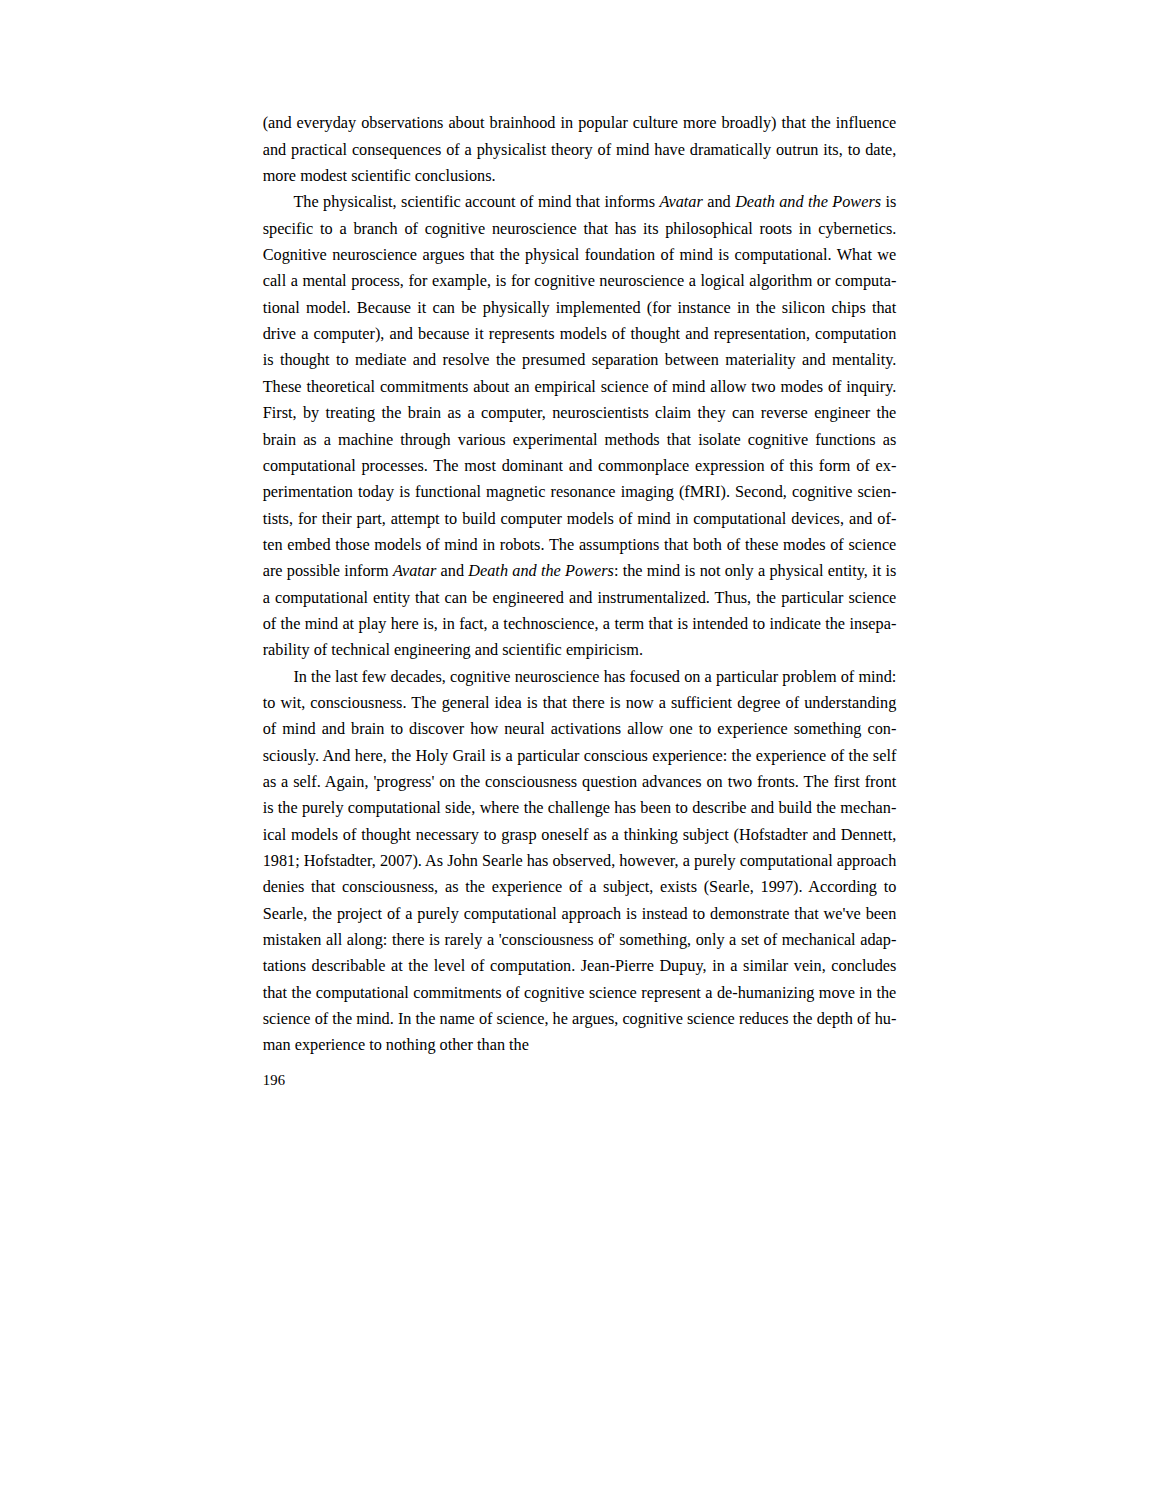(and everyday observations about brainhood in popular culture more broadly) that the influence and practical consequences of a physicalist theory of mind have dramatically outrun its, to date, more modest scientific conclusions.
The physicalist, scientific account of mind that informs Avatar and Death and the Powers is specific to a branch of cognitive neuroscience that has its philosophical roots in cybernetics. Cognitive neuroscience argues that the physical foundation of mind is computational. What we call a mental process, for example, is for cognitive neuroscience a logical algorithm or computational model. Because it can be physically implemented (for instance in the silicon chips that drive a computer), and because it represents models of thought and representation, computation is thought to mediate and resolve the presumed separation between materiality and mentality. These theoretical commitments about an empirical science of mind allow two modes of inquiry. First, by treating the brain as a computer, neuroscientists claim they can reverse engineer the brain as a machine through various experimental methods that isolate cognitive functions as computational processes. The most dominant and commonplace expression of this form of experimentation today is functional magnetic resonance imaging (fMRI). Second, cognitive scientists, for their part, attempt to build computer models of mind in computational devices, and often embed those models of mind in robots. The assumptions that both of these modes of science are possible inform Avatar and Death and the Powers: the mind is not only a physical entity, it is a computational entity that can be engineered and instrumentalized. Thus, the particular science of the mind at play here is, in fact, a technoscience, a term that is intended to indicate the inseparability of technical engineering and scientific empiricism.
In the last few decades, cognitive neuroscience has focused on a particular problem of mind: to wit, consciousness. The general idea is that there is now a sufficient degree of understanding of mind and brain to discover how neural activations allow one to experience something consciously. And here, the Holy Grail is a particular conscious experience: the experience of the self as a self. Again, 'progress' on the consciousness question advances on two fronts. The first front is the purely computational side, where the challenge has been to describe and build the mechanical models of thought necessary to grasp oneself as a thinking subject (Hofstadter and Dennett, 1981; Hofstadter, 2007). As John Searle has observed, however, a purely computational approach denies that consciousness, as the experience of a subject, exists (Searle, 1997). According to Searle, the project of a purely computational approach is instead to demonstrate that we've been mistaken all along: there is rarely a 'consciousness of' something, only a set of mechanical adaptations describable at the level of computation. Jean-Pierre Dupuy, in a similar vein, concludes that the computational commitments of cognitive science represent a de-humanizing move in the science of the mind. In the name of science, he argues, cognitive science reduces the depth of human experience to nothing other than the
196